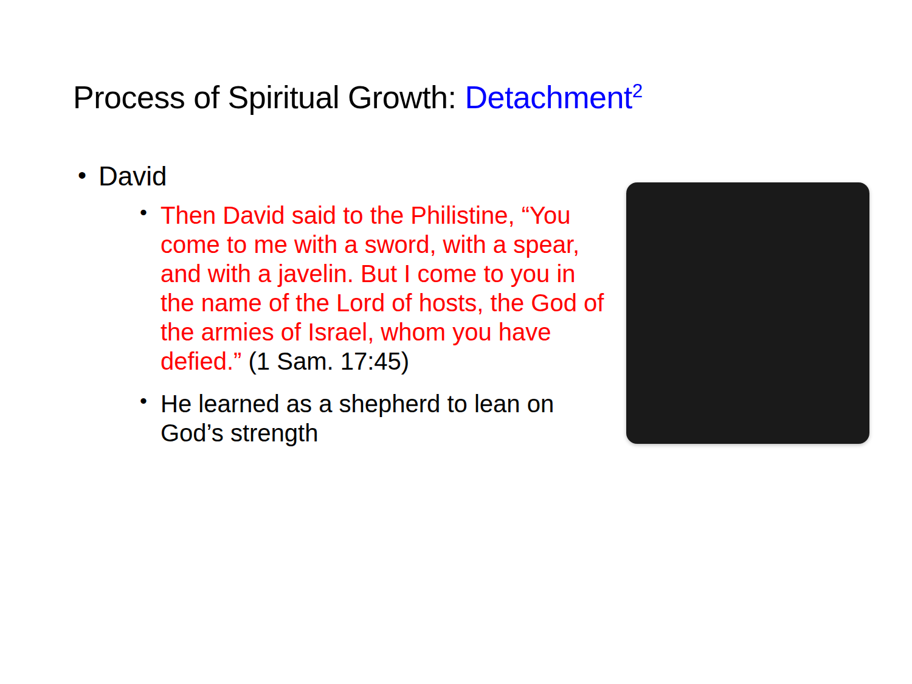Process of Spiritual Growth: Detachment2
David
Then David said to the Philistine, “You come to me with a sword, with a spear, and with a javelin. But I come to you in the name of the Lord of hosts, the God of the armies of Israel, whom you have defied.” (1 Sam. 17:45)
He learned as a shepherd to lean on God’s strength